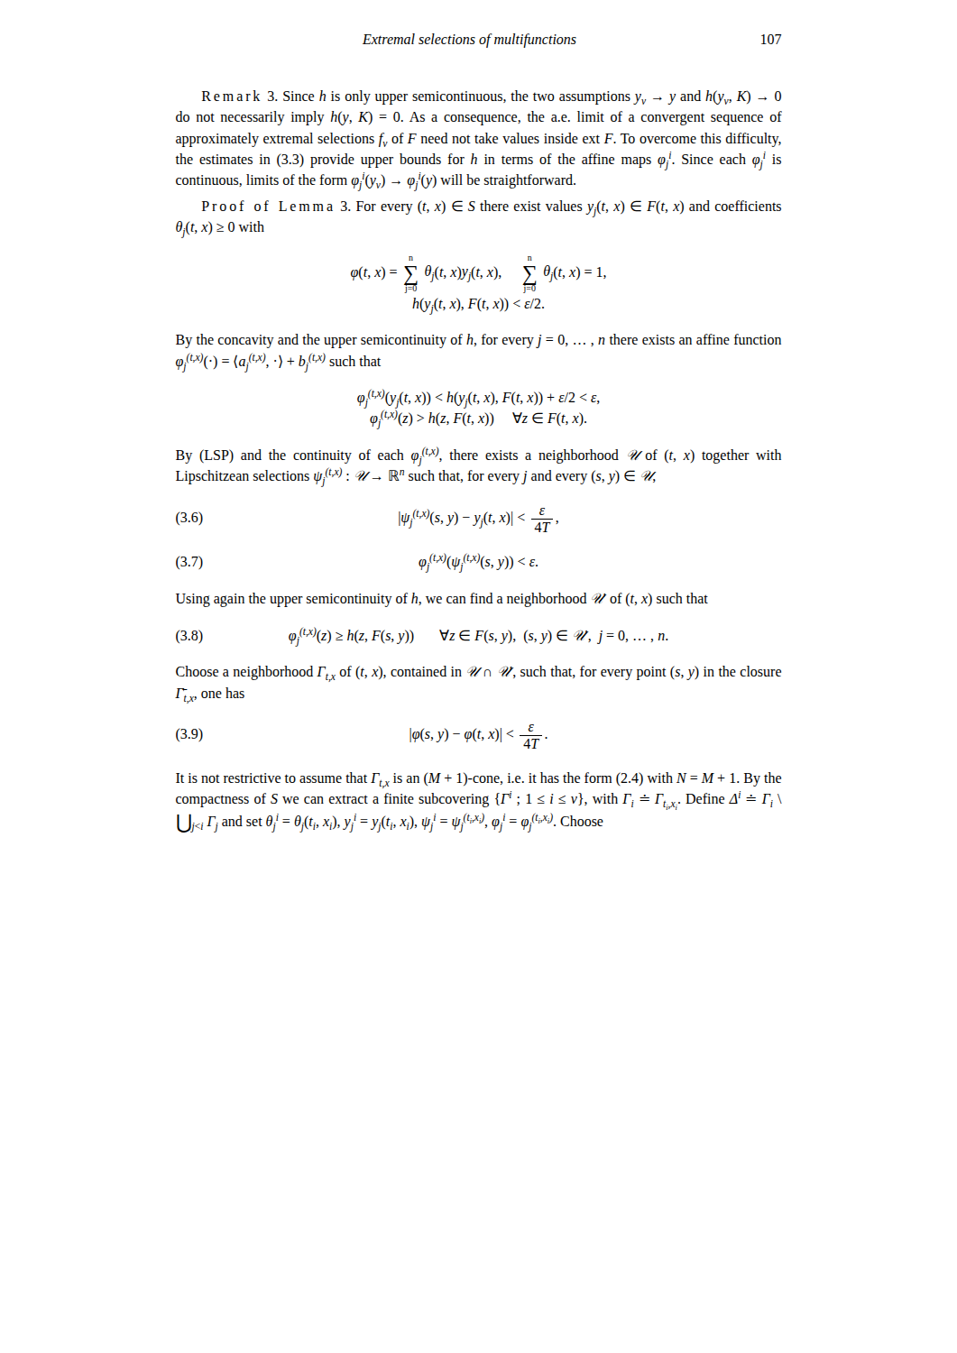Extremal selections of multifunctions 107
Remark 3. Since h is only upper semicontinuous, the two assumptions yν → y and h(yν, K) → 0 do not necessarily imply h(y, K) = 0. As a consequence, the a.e. limit of a convergent sequence of approximately extremal selections fν of F need not take values inside ext F. To overcome this difficulty, the estimates in (3.3) provide upper bounds for h in terms of the affine maps φji. Since each φji is continuous, limits of the form φji(yν) → φji(y) will be straightforward.
Proof of Lemma 3. For every (t, x) ∈ S there exist values yj(t, x) ∈ F(t, x) and coefficients θj(t, x) ≥ 0 with
φ(t, x) = n∑j=0 θj(t, x)yj(t, x), n∑j=0 θj(t, x) = 1,
h(yj(t, x), F(t, x)) < ε/2.
By the concavity and the upper semicontinuity of h, for every j = 0, … , n there exists an affine function φj(t,x)(·) = ⟨aj(t,x), ·⟩ + bj(t,x) such that
φj(t,x)(yj(t, x)) < h(yj(t, x), F(t, x)) + ε/2 < ε,
φj(t,x)(z) > h(z, F(t, x)) ∀z ∈ F(t, x).
By (LSP) and the continuity of each φj(t,x), there exists a neighborhood 𝒰 of (t, x) together with Lipschitzean selections ψj(t,x) : 𝒰 → ℝn such that, for every j and every (s, y) ∈ 𝒰,
(3.6) |ψj(t,x)(s, y) − yj(t, x)| < ε 4T,
(3.7) φj(t,x)(ψj(t,x)(s, y)) < ε.
Using again the upper semicontinuity of h, we can find a neighborhood 𝒰′ of (t, x) such that
(3.8) φj(t,x)(z) ≥ h(z, F(s, y)) ∀z ∈ F(s, y), (s, y) ∈ 𝒰′, j = 0, … , n.
Choose a neighborhood Γt,x of (t, x), contained in 𝒰 ∩ 𝒰′, such that, for every point (s, y) in the closure Γ̄t,x, one has
(3.9) |φ(s, y) − φ(t, x)| < ε 4T.
It is not restrictive to assume that Γt,x is an (M + 1)-cone, i.e. it has the form (2.4) with N = M + 1. By the compactness of S we can extract a finite subcovering {Γi ; 1 ≤ i ≤ ν}, with Γi ≐ Γti,xi. Define Δi ≐ Γi \ ⋃j<i Γj and set θji = θj(ti, xi), yji = yj(ti, xi), ψji = ψj(ti,xi), φji = φj(ti,xi). Choose